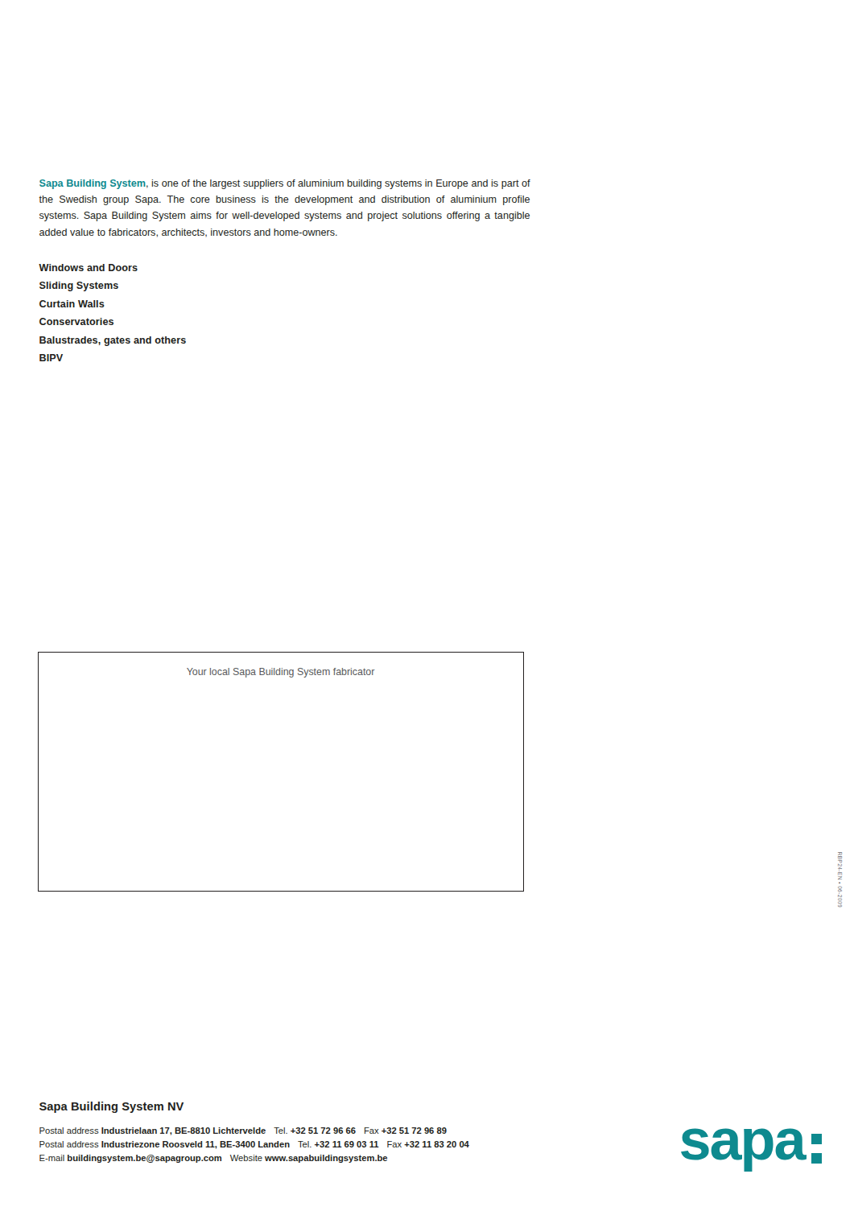Sapa Building System, is one of the largest suppliers of aluminium building systems in Europe and is part of the Swedish group Sapa. The core business is the development and distribution of aluminium profile systems. Sapa Building System aims for well-developed systems and project solutions offering a tangible added value to fabricators, architects, investors and home-owners.
Windows and Doors
Sliding Systems
Curtain Walls
Conservatories
Balustrades, gates and others
BIPV
Your local Sapa Building System fabricator
RBP24-EN • 06-2009
Sapa Building System NV
Postal address Industrielaan 17, BE-8810 Lichtervelde Tel. +32 51 72 96 66 Fax +32 51 72 96 89
Postal address Industriezone Roosveld 11, BE-3400 Landen Tel. +32 11 69 03 11 Fax +32 11 83 20 04
E-mail buildingsystem.be@sapagroup.com Website www.sapabuildingsystem.be
sapa